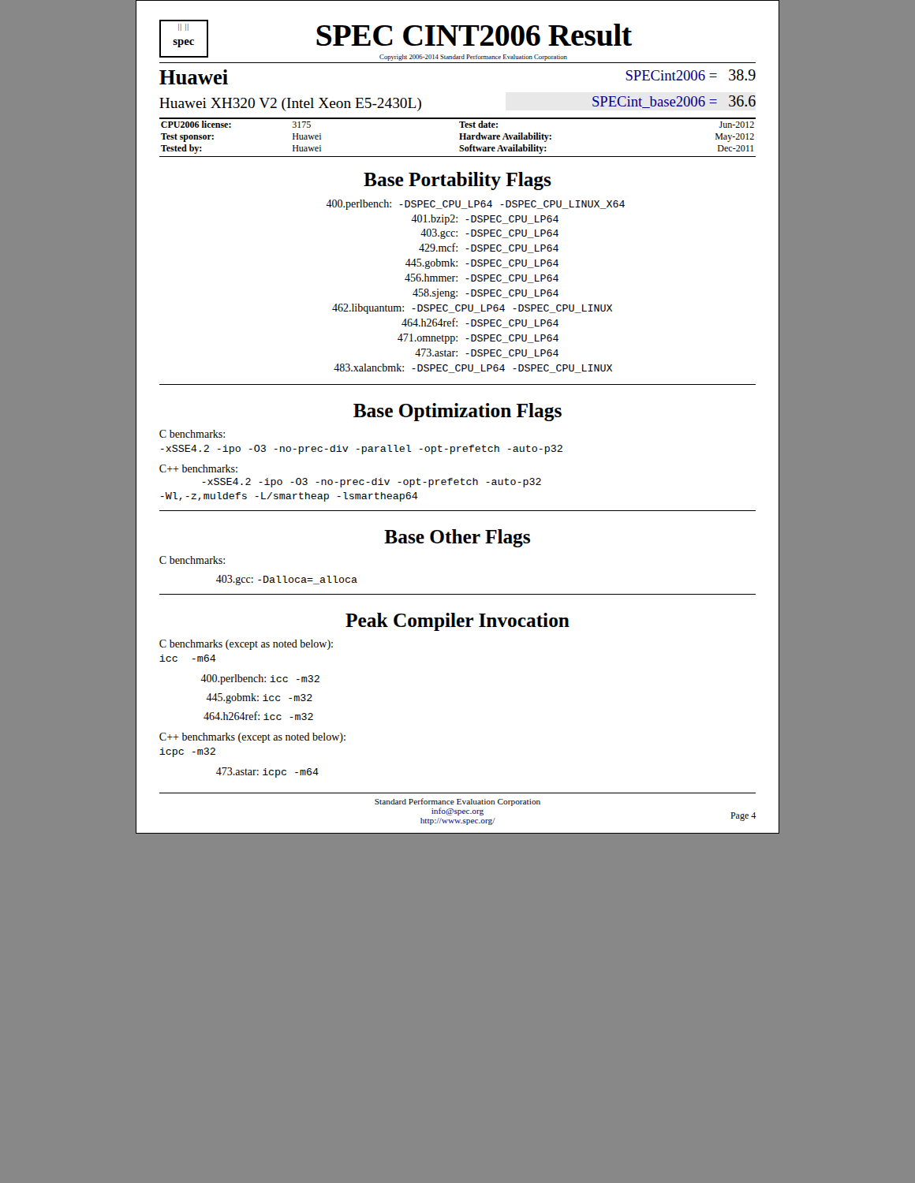|| ||
spec
SPEC CINT2006 Result
Copyright 2006-2014 Standard Performance Evaluation Corporation
| Huawei Huawei XH320 V2 (Intel Xeon E5-2430L) | SPECint2006 = 38.9 SPECint_base2006 = 36.6 |
| CPU2006 license: | 3175 | Test date: | Jun-2012 |
| Test sponsor: | Huawei | Hardware Availability: | May-2012 |
| Tested by: | Huawei | Software Availability: | Dec-2011 |
Base Portability Flags
400.perlbench: -DSPEC_CPU_LP64 -DSPEC_CPU_LINUX_X64
401.bzip2: -DSPEC_CPU_LP64
403.gcc: -DSPEC_CPU_LP64
429.mcf: -DSPEC_CPU_LP64
445.gobmk: -DSPEC_CPU_LP64
456.hmmer: -DSPEC_CPU_LP64
458.sjeng: -DSPEC_CPU_LP64
462.libquantum: -DSPEC_CPU_LP64 -DSPEC_CPU_LINUX
464.h264ref: -DSPEC_CPU_LP64
471.omnetpp: -DSPEC_CPU_LP64
473.astar: -DSPEC_CPU_LP64
483.xalancbmk: -DSPEC_CPU_LP64 -DSPEC_CPU_LINUX
Base Optimization Flags
C benchmarks:
-xSSE4.2 -ipo -O3 -no-prec-div -parallel -opt-prefetch -auto-p32
C++ benchmarks:
-xSSE4.2 -ipo -O3 -no-prec-div -opt-prefetch -auto-p32
-Wl,-z,muldefs -L/smartheap -lsmartheap64
Base Other Flags
C benchmarks:
403.gcc: -Dalloca=_alloca
Peak Compiler Invocation
C benchmarks (except as noted below):
icc -m64
400.perlbench: icc -m32
445.gobmk: icc -m32
464.h264ref: icc -m32
C++ benchmarks (except as noted below):
icpc -m32
473.astar: icpc -m64
Standard Performance Evaluation Corporation
info@spec.org
http://www.spec.org/
Page 4